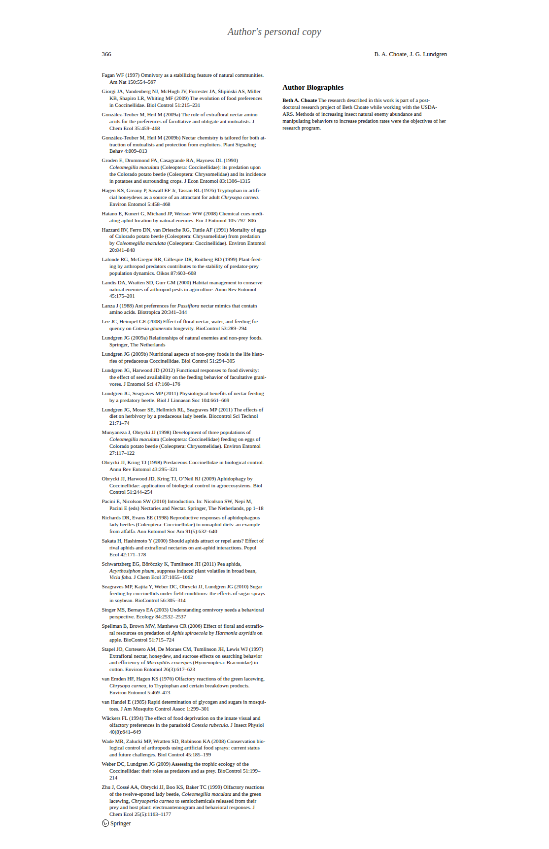Author's personal copy
366 B. A. Choate, J. G. Lundgren
Fagan WF (1997) Omnivory as a stabilizing feature of natural communities. Am Nat 150:554–567
Giorgi JA, Vandenberg NJ, McHugh JV, Forrester JA, Ślipiński AS, Miller KB, Shapiro LR, Whiting MF (2009) The evolution of food preferences in Coccinellidae. Biol Control 51:215–231
González-Teuber M, Heil M (2009a) The role of extrafloral nectar amino acids for the preferences of facultative and obligate ant mutualists. J Chem Ecol 35:459–468
González-Teuber M, Heil M (2009b) Nectar chemistry is tailored for both attraction of mutualists and protection from exploiters. Plant Signaling Behav 4:809–813
Groden E, Drummond FA, Casagrande RA, Hayness DL (1990) Coleomegilla maculata (Coleoptera: Coccinellidae): its predation upon the Colorado potato beetle (Coleoptera: Chrysomelidae) and its incidence in potatoes and surrounding crops. J Econ Entomol 83:1306–1315
Hagen KS, Greany P, Sawall EF Jr, Tassan RL (1976) Tryptophan in artificial honeydews as a source of an attractant for adult Chrysopa carnea. Environ Entomol 5:458–468
Hatano E, Kunert G, Michaud JP, Weisser WW (2008) Chemical cues mediating aphid location by natural enemies. Eur J Entomol 105:797–806
Hazzard RV, Ferro DN, van Driesche RG, Tuttle AF (1991) Mortality of eggs of Colorado potato beetle (Coleoptera: Chrysomelidae) from predation by Coleomegilla maculata (Coleoptera: Coccinellidae). Environ Entomol 20:841–848
Lalonde RG, McGregor RR, Gillespie DR, Roitberg BD (1999) Plant-feeding by arthropod predators contributes to the stability of predator-prey population dynamics. Oikos 87:603–608
Landis DA, Wratten SD, Gurr GM (2000) Habitat management to conserve natural enemies of arthropod pests in agriculture. Annu Rev Entomol 45:175–201
Lanza J (1988) Ant preferences for Passiflora nectar mimics that contain amino acids. Biotropica 20:341–344
Lee JC, Heimpel GE (2008) Effect of floral nectar, water, and feeding frequency on Cotesia glomerata longevity. BioControl 53:289–294
Lundgren JG (2009a) Relationships of natural enemies and non-prey foods. Springer, The Netherlands
Lundgren JG (2009b) Nutritional aspects of non-prey foods in the life histories of predaceous Coccinellidae. Biol Control 51:294–305
Lundgren JG, Harwood JD (2012) Functional responses to food diversity: the effect of seed availability on the feeding behavior of facultative granivores. J Entomol Sci 47:160–176
Lundgren JG, Seagraves MP (2011) Physiological benefits of nectar feeding by a predatory beetle. Biol J Linnaean Soc 104:661–669
Lundgren JG, Moser SE, Hellmich RL, Seagraves MP (2011) The effects of diet on herbivory by a predaceous lady beetle. Biocontrol Sci Technol 21:71–74
Munyaneza J, Obrycki JJ (1998) Development of three populations of Coleomegilla maculata (Coleoptera: Coccinellidae) feeding on eggs of Colorado potato beetle (Coleoptera: Chrysomelidae). Environ Entomol 27:117–122
Obrycki JJ, Kring TJ (1998) Predaceous Coccinellidae in biological control. Annu Rev Entomol 43:295–321
Obrycki JJ, Harwood JD, Kring TJ, O’Neil RJ (2009) Aphidophagy by Coccinellidae: application of biological control in agroecosystems. Biol Control 51:244–254
Pacini E, Nicolson SW (2010) Introduction. In: Nicolson SW, Nepi M, Pacini E (eds) Nectaries and Nectar. Springer, The Netherlands, pp 1–18
Richards DR, Evans EE (1998) Reproductive responses of aphidophagous lady beetles (Coleoptera: Coccinellidae) to nonaphid diets: an example from alfalfa. Ann Entomol Soc Am 91(5):632–640
Sakata H, Hashimoto Y (2000) Should aphids attract or repel ants? Effect of rival aphids and extrafloral nectaries on ant-aphid interactions. Popul Ecol 42:171–178
Schwartzberg EG, Böröczky K, Tumlinson JH (2011) Pea aphids, Acyrthosiphon pisum, suppress induced plant volatiles in broad bean, Vicia faba. J Chem Ecol 37:1055–1062
Seagraves MP, Kajita Y, Weber DC, Obrycki JJ, Lundgren JG (2010) Sugar feeding by coccinellids under field conditions: the effects of sugar sprays in soybean. BioControl 56:305–314
Singer MS, Bernays EA (2003) Understanding omnivory needs a behavioral perspective. Ecology 84:2532–2537
Spellman B, Brown MW, Matthews CR (2006) Effect of floral and extrafloral resources on predation of Aphis spiraecola by Harmonia axyridis on apple. BioControl 51:715–724
Stapel JO, Cortesero AM, De Moraes CM, Tumlinson JH, Lewis WJ (1997) Extrafloral nectar, honeydew, and sucrose effects on searching behavior and efficiency of Microplitis croceipes (Hymenoptera: Braconidae) in cotton. Environ Entomol 26(3):617–623
van Emden HF, Hagen KS (1976) Olfactory reactions of the green lacewing, Chrysopa carnea, to Tryptophan and certain breakdown products. Environ Entomol 5:469–473
van Handel E (1985) Rapid determination of glycogen and sugars in mosquitoes. J Am Mosquito Control Assoc 1:299–301
Wäckers FL (1994) The effect of food deprivation on the innate visual and olfactory preferences in the parasitoid Cotesia rubecula. J Insect Physiol 40(8):641–649
Wade MR, Zalucki MP, Wratten SD, Robinson KA (2008) Conservation biological control of arthropods using artificial food sprays: current status and future challenges. Biol Control 45:185–199
Weber DC, Lundgren JG (2009) Assessing the trophic ecology of the Coccinellidae: their roles as predators and as prey. BioControl 51:199–214
Zhu J, Cossé AA, Obrycki JJ, Boo KS, Baker TC (1999) Olfactory reactions of the twelve-spotted lady beetle, Coleomegilla maculata and the green lacewing, Chrysoperla carnea to semiochemicals released from their prey and host plant: electroantennogram and behavioral responses. J Chem Ecol 25(5):1163–1177
Author Biographies
Beth A. Choate The research described in this work is part of a post-doctoral research project of Beth Choate while working with the USDA-ARS. Methods of increasing insect natural enemy abundance and manipulating behaviors to increase predation rates were the objectives of her research program.
Springer